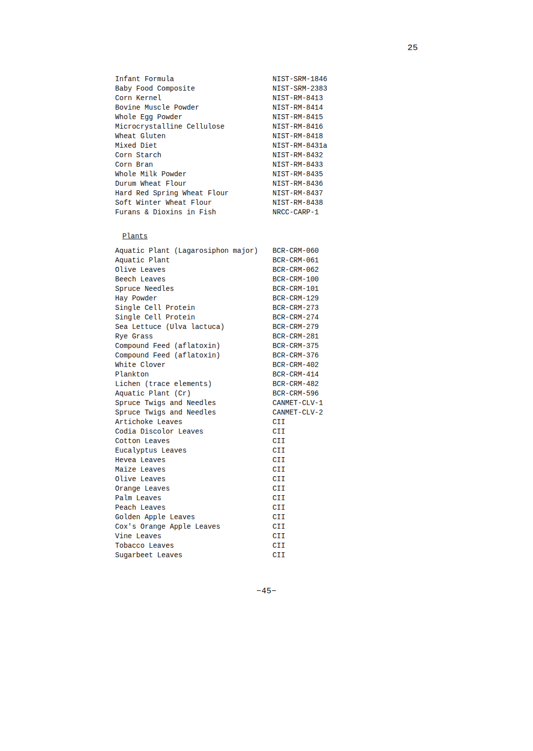25
| Infant Formula | NIST-SRM-1846 |
| Baby Food Composite | NIST-SRM-2383 |
| Corn Kernel | NIST-RM-8413 |
| Bovine Muscle Powder | NIST-RM-8414 |
| Whole Egg Powder | NIST-RM-8415 |
| Microcrystalline Cellulose | NIST-RM-8416 |
| Wheat Gluten | NIST-RM-8418 |
| Mixed Diet | NIST-RM-8431a |
| Corn Starch | NIST-RM-8432 |
| Corn Bran | NIST-RM-8433 |
| Whole Milk Powder | NIST-RM-8435 |
| Durum Wheat Flour | NIST-RM-8436 |
| Hard Red Spring Wheat Flour | NIST-RM-8437 |
| Soft Winter Wheat Flour | NIST-RM-8438 |
| Furans & Dioxins in Fish | NRCC-CARP-1 |
Plants
| Aquatic Plant (Lagarosiphon major) | BCR-CRM-060 |
| Aquatic Plant | BCR-CRM-061 |
| Olive Leaves | BCR-CRM-062 |
| Beech Leaves | BCR-CRM-100 |
| Spruce Needles | BCR-CRM-101 |
| Hay Powder | BCR-CRM-129 |
| Single Cell Protein | BCR-CRM-273 |
| Single Cell Protein | BCR-CRM-274 |
| Sea Lettuce (Ulva lactuca) | BCR-CRM-279 |
| Rye Grass | BCR-CRM-281 |
| Compound Feed (aflatoxin) | BCR-CRM-375 |
| Compound Feed (aflatoxin) | BCR-CRM-376 |
| White Clover | BCR-CRM-402 |
| Plankton | BCR-CRM-414 |
| Lichen (trace elements) | BCR-CRM-482 |
| Aquatic Plant (Cr) | BCR-CRM-596 |
| Spruce Twigs and Needles | CANMET-CLV-1 |
| Spruce Twigs and Needles | CANMET-CLV-2 |
| Artichoke Leaves | CII |
| Codia Discolor Leaves | CII |
| Cotton Leaves | CII |
| Eucalyptus Leaves | CII |
| Hevea Leaves | CII |
| Maize Leaves | CII |
| Olive Leaves | CII |
| Orange Leaves | CII |
| Palm Leaves | CII |
| Peach Leaves | CII |
| Golden Apple Leaves | CII |
| Cox's Orange Apple Leaves | CII |
| Vine Leaves | CII |
| Tobacco Leaves | CII |
| Sugarbeet Leaves | CII |
−45−